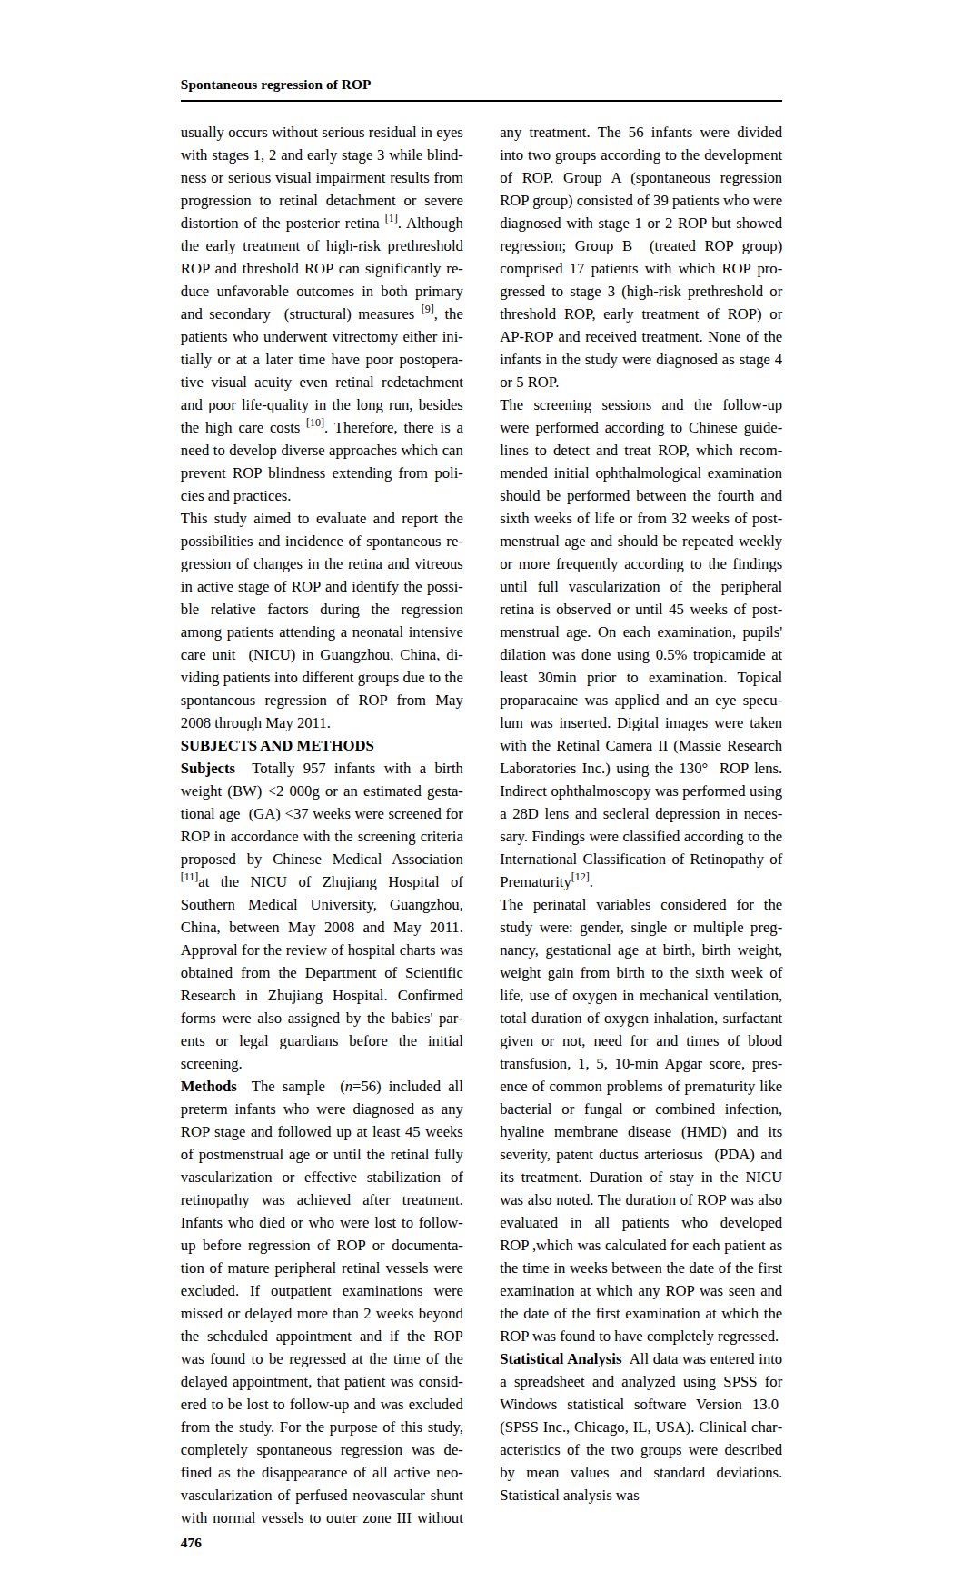Spontaneous regression of ROP
usually occurs without serious residual in eyes with stages 1, 2 and early stage 3 while blindness or serious visual impairment results from progression to retinal detachment or severe distortion of the posterior retina [1]. Although the early treatment of high-risk prethreshold ROP and threshold ROP can significantly reduce unfavorable outcomes in both primary and secondary (structural) measures [9], the patients who underwent vitrectomy either initially or at a later time have poor postoperative visual acuity even retinal redetachment and poor life-quality in the long run, besides the high care costs [10]. Therefore, there is a need to develop diverse approaches which can prevent ROP blindness extending from policies and practices.
This study aimed to evaluate and report the possibilities and incidence of spontaneous regression of changes in the retina and vitreous in active stage of ROP and identify the possible relative factors during the regression among patients attending a neonatal intensive care unit (NICU) in Guangzhou, China, dividing patients into different groups due to the spontaneous regression of ROP from May 2008 through May 2011.
SUBJECTS AND METHODS
Subjects Totally 957 infants with a birth weight (BW) <2 000g or an estimated gestational age (GA) <37 weeks were screened for ROP in accordance with the screening criteria proposed by Chinese Medical Association [11]at the NICU of Zhujiang Hospital of Southern Medical University, Guangzhou, China, between May 2008 and May 2011. Approval for the review of hospital charts was obtained from the Department of Scientific Research in Zhujiang Hospital. Confirmed forms were also assigned by the babies' parents or legal guardians before the initial screening.
Methods The sample (n=56) included all preterm infants who were diagnosed as any ROP stage and followed up at least 45 weeks of postmenstrual age or until the retinal fully vascularization or effective stabilization of retinopathy was achieved after treatment. Infants who died or who were lost to follow-up before regression of ROP or documentation of mature peripheral retinal vessels were excluded. If outpatient examinations were missed or delayed more than 2 weeks beyond the scheduled appointment and if the ROP was found to be regressed at the time of the delayed appointment, that patient was considered to be lost to follow-up and was excluded from the study. For the purpose of this study, completely spontaneous regression was defined as the disappearance of all active neovascularization of perfused neovascular shunt with normal vessels to outer zone III without any treatment. The 56 infants were divided into two groups according to the development of ROP. Group A (spontaneous regression ROP group) consisted of 39 patients who were diagnosed with stage 1 or 2 ROP but showed regression; Group B (treated ROP group) comprised 17 patients with which ROP progressed to stage 3 (high-risk prethreshold or threshold ROP, early treatment of ROP) or AP-ROP and received treatment. None of the infants in the study were diagnosed as stage 4 or 5 ROP.
The screening sessions and the follow-up were performed according to Chinese guidelines to detect and treat ROP, which recommended initial ophthalmological examination should be performed between the fourth and sixth weeks of life or from 32 weeks of postmenstrual age and should be repeated weekly or more frequently according to the findings until full vascularization of the peripheral retina is observed or until 45 weeks of postmenstrual age. On each examination, pupils' dilation was done using 0.5% tropicamide at least 30min prior to examination. Topical proparacaine was applied and an eye speculum was inserted. Digital images were taken with the Retinal Camera II (Massie Research Laboratories Inc.) using the 130° ROP lens. Indirect ophthalmoscopy was performed using a 28D lens and secleral depression in necessary. Findings were classified according to the International Classification of Retinopathy of Prematurity[12].
The perinatal variables considered for the study were: gender, single or multiple pregnancy, gestational age at birth, birth weight, weight gain from birth to the sixth week of life, use of oxygen in mechanical ventilation, total duration of oxygen inhalation, surfactant given or not, need for and times of blood transfusion, 1, 5, 10-min Apgar score, presence of common problems of prematurity like bacterial or fungal or combined infection, hyaline membrane disease (HMD) and its severity, patent ductus arteriosus (PDA) and its treatment. Duration of stay in the NICU was also noted. The duration of ROP was also evaluated in all patients who developed ROP ,which was calculated for each patient as the time in weeks between the date of the first examination at which any ROP was seen and the date of the first examination at which the ROP was found to have completely regressed.
Statistical Analysis All data was entered into a spreadsheet and analyzed using SPSS for Windows statistical software Version 13.0 (SPSS Inc., Chicago, IL, USA). Clinical characteristics of the two groups were described by mean values and standard deviations. Statistical analysis was
476